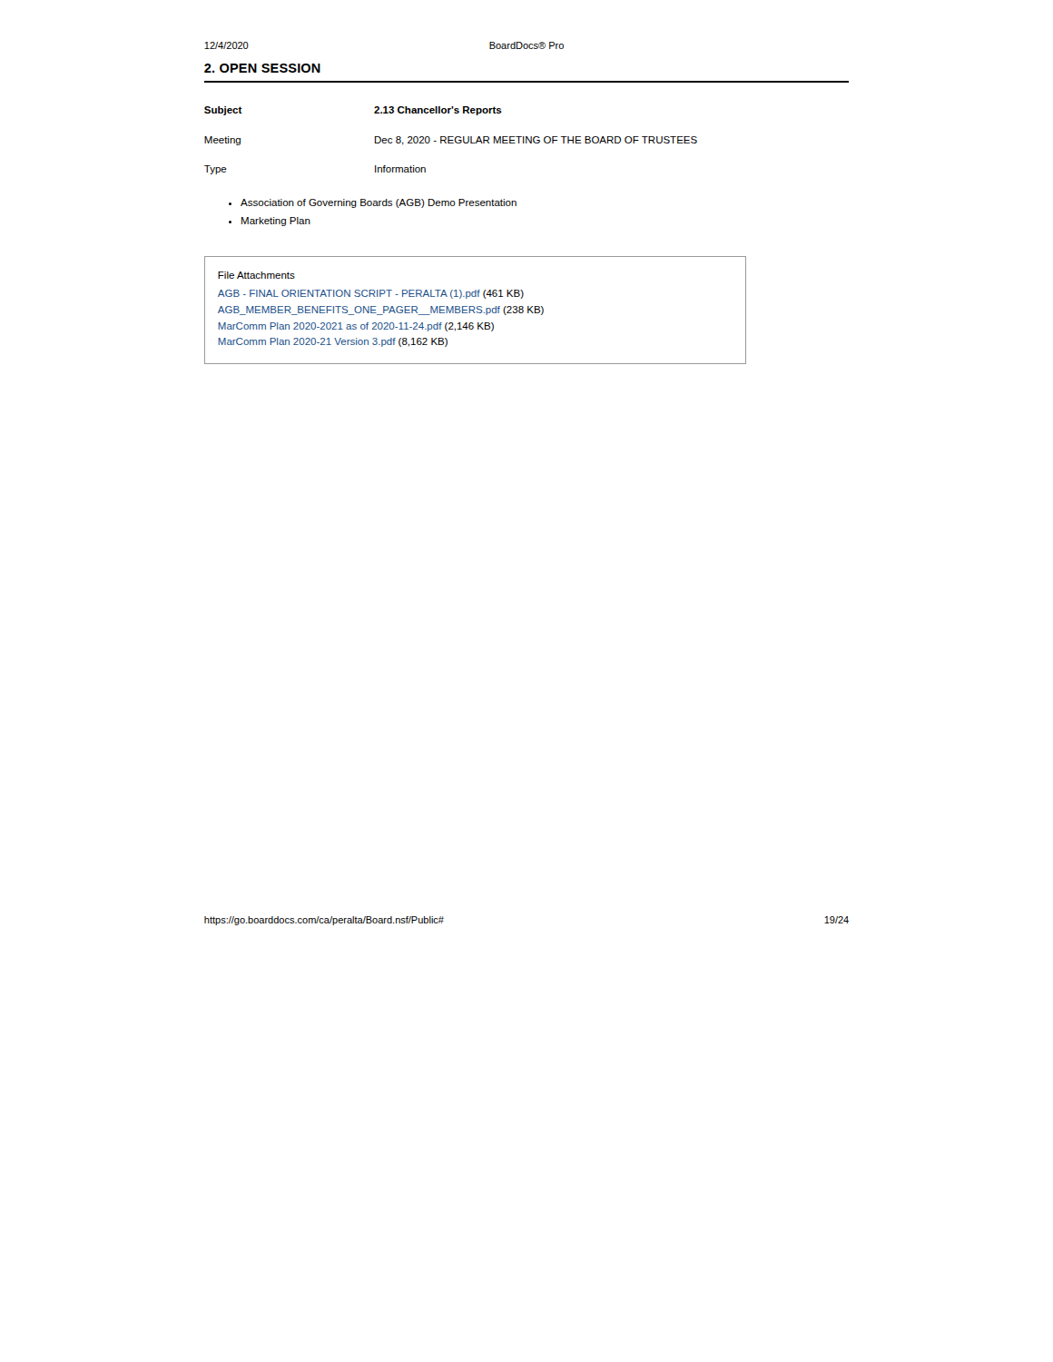12/4/2020
BoardDocs® Pro
2. OPEN SESSION
| Subject | 2.13 Chancellor's Reports |
| Meeting | Dec 8, 2020 - REGULAR MEETING OF THE BOARD OF TRUSTEES |
| Type | Information |
Association of Governing Boards (AGB) Demo Presentation
Marketing Plan
File Attachments
AGB - FINAL ORIENTATION SCRIPT - PERALTA (1).pdf (461 KB)
AGB_MEMBER_BENEFITS_ONE_PAGER__MEMBERS.pdf (238 KB)
MarComm Plan 2020-2021 as of 2020-11-24.pdf (2,146 KB)
MarComm Plan 2020-21 Version 3.pdf (8,162 KB)
https://go.boarddocs.com/ca/peralta/Board.nsf/Public#
19/24